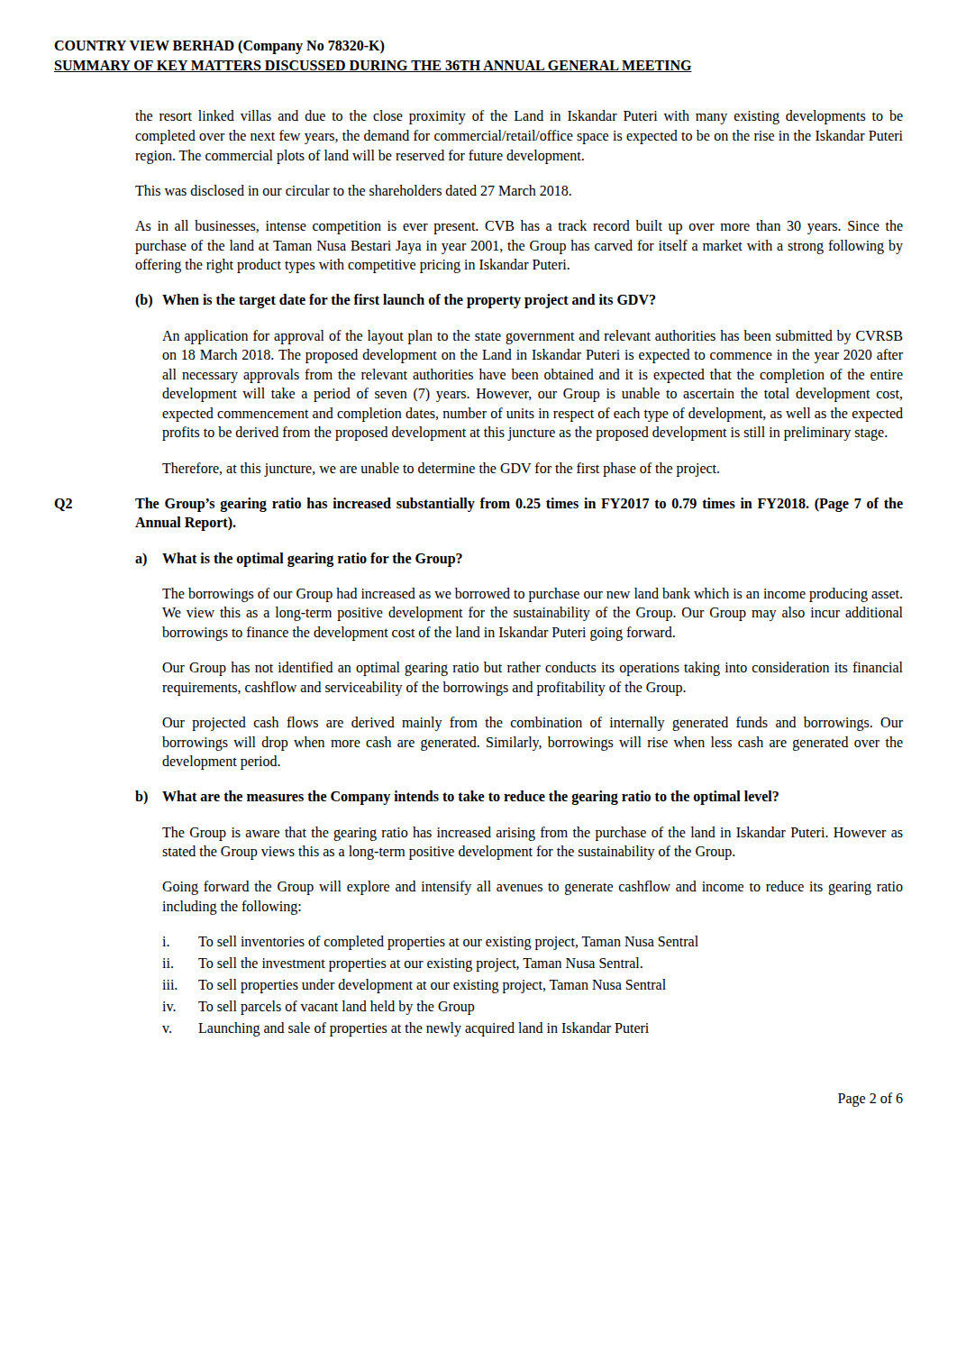COUNTRY VIEW BERHAD (Company No 78320-K)
SUMMARY OF KEY MATTERS DISCUSSED DURING THE 36TH ANNUAL GENERAL MEETING
the resort linked villas and due to the close proximity of the Land in Iskandar Puteri with many existing developments to be completed over the next few years, the demand for commercial/retail/office space is expected to be on the rise in the Iskandar Puteri region. The commercial plots of land will be reserved for future development.
This was disclosed in our circular to the shareholders dated 27 March 2018.
As in all businesses, intense competition is ever present. CVB has a track record built up over more than 30 years. Since the purchase of the land at Taman Nusa Bestari Jaya in year 2001, the Group has carved for itself a market with a strong following by offering the right product types with competitive pricing in Iskandar Puteri.
(b)
When is the target date for the first launch of the property project and its GDV?
An application for approval of the layout plan to the state government and relevant authorities has been submitted by CVRSB on 18 March 2018. The proposed development on the Land in Iskandar Puteri is expected to commence in the year 2020 after all necessary approvals from the relevant authorities have been obtained and it is expected that the completion of the entire development will take a period of seven (7) years. However, our Group is unable to ascertain the total development cost, expected commencement and completion dates, number of units in respect of each type of development, as well as the expected profits to be derived from the proposed development at this juncture as the proposed development is still in preliminary stage.
Therefore, at this juncture, we are unable to determine the GDV for the first phase of the project.
Q2
The Group’s gearing ratio has increased substantially from 0.25 times in FY2017 to 0.79 times in FY2018. (Page 7 of the Annual Report).
a)
What is the optimal gearing ratio for the Group?
The borrowings of our Group had increased as we borrowed to purchase our new land bank which is an income producing asset. We view this as a long-term positive development for the sustainability of the Group. Our Group may also incur additional borrowings to finance the development cost of the land in Iskandar Puteri going forward.
Our Group has not identified an optimal gearing ratio but rather conducts its operations taking into consideration its financial requirements, cashflow and serviceability of the borrowings and profitability of the Group.
Our projected cash flows are derived mainly from the combination of internally generated funds and borrowings. Our borrowings will drop when more cash are generated. Similarly, borrowings will rise when less cash are generated over the development period.
b)
What are the measures the Company intends to take to reduce the gearing ratio to the optimal level?
The Group is aware that the gearing ratio has increased arising from the purchase of the land in Iskandar Puteri. However as stated the Group views this as a long-term positive development for the sustainability of the Group.
Going forward the Group will explore and intensify all avenues to generate cashflow and income to reduce its gearing ratio including the following:
i. To sell inventories of completed properties at our existing project, Taman Nusa Sentral
ii. To sell the investment properties at our existing project, Taman Nusa Sentral.
iii. To sell properties under development at our existing project, Taman Nusa Sentral
iv. To sell parcels of vacant land held by the Group
v. Launching and sale of properties at the newly acquired land in Iskandar Puteri
Page 2 of 6